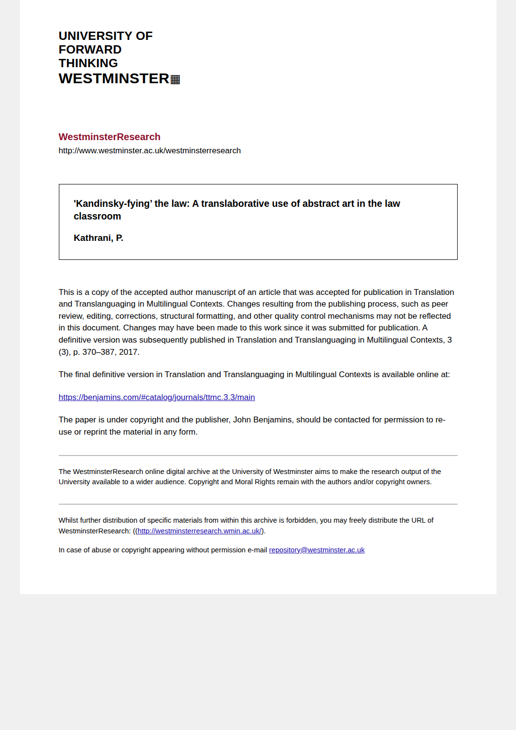UNIVERSITY OF
FORWARD
THINKING
WESTMINSTER▦
WestminsterResearch
http://www.westminster.ac.uk/westminsterresearch
'Kandinsky-fying’ the law: A translaborative use of abstract art in the law classroom
Kathrani, P.
This is a copy of the accepted author manuscript of an article that was accepted for publication in Translation and Translanguaging in Multilingual Contexts. Changes resulting from the publishing process, such as peer review, editing, corrections, structural formatting, and other quality control mechanisms may not be reflected in this document. Changes may have been made to this work since it was submitted for publication. A definitive version was subsequently published in Translation and Translanguaging in Multilingual Contexts, 3 (3), p. 370–387, 2017.
The final definitive version in Translation and Translanguaging in Multilingual Contexts is available online at:
https://benjamins.com/#catalog/journals/ttmc.3.3/main
The paper is under copyright and the publisher, John Benjamins, should be contacted for permission to re-use or reprint the material in any form.
The WestminsterResearch online digital archive at the University of Westminster aims to make the research output of the University available to a wider audience. Copyright and Moral Rights remain with the authors and/or copyright owners.
Whilst further distribution of specific materials from within this archive is forbidden, you may freely distribute the URL of WestminsterResearch: ((http://westminsterresearch.wmin.ac.uk/).
In case of abuse or copyright appearing without permission e-mail repository@westminster.ac.uk